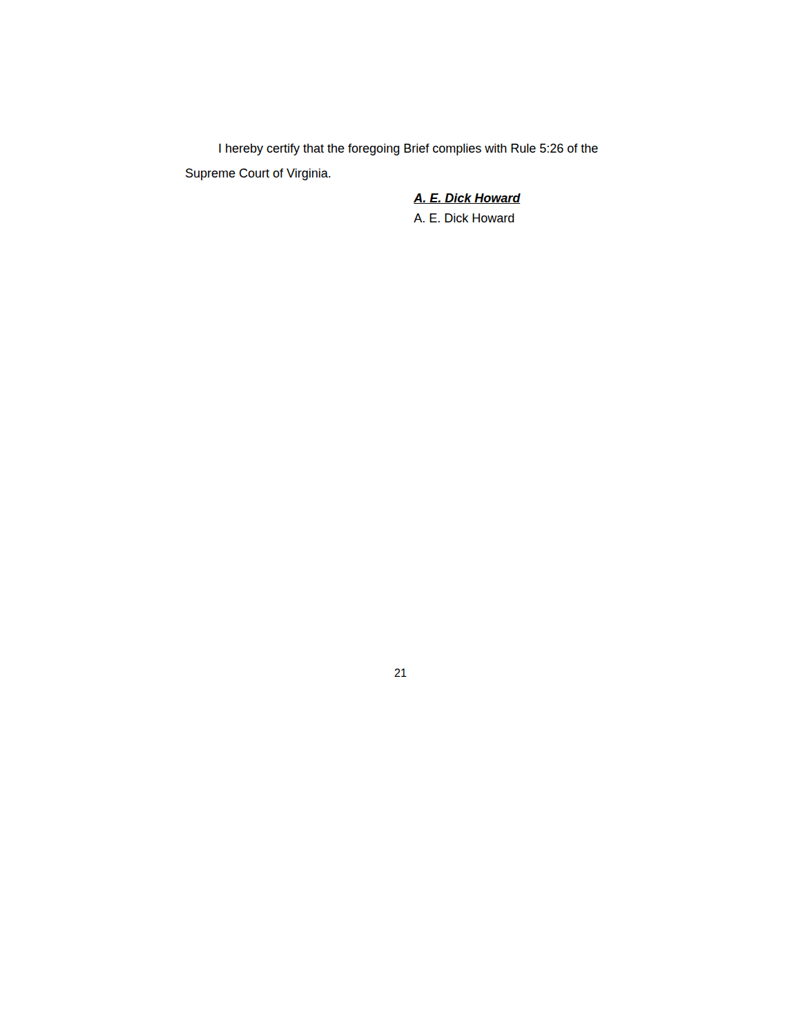I hereby certify that the foregoing Brief complies with Rule 5:26 of the Supreme Court of Virginia.
A. E. Dick Howard A. E. Dick Howard
21